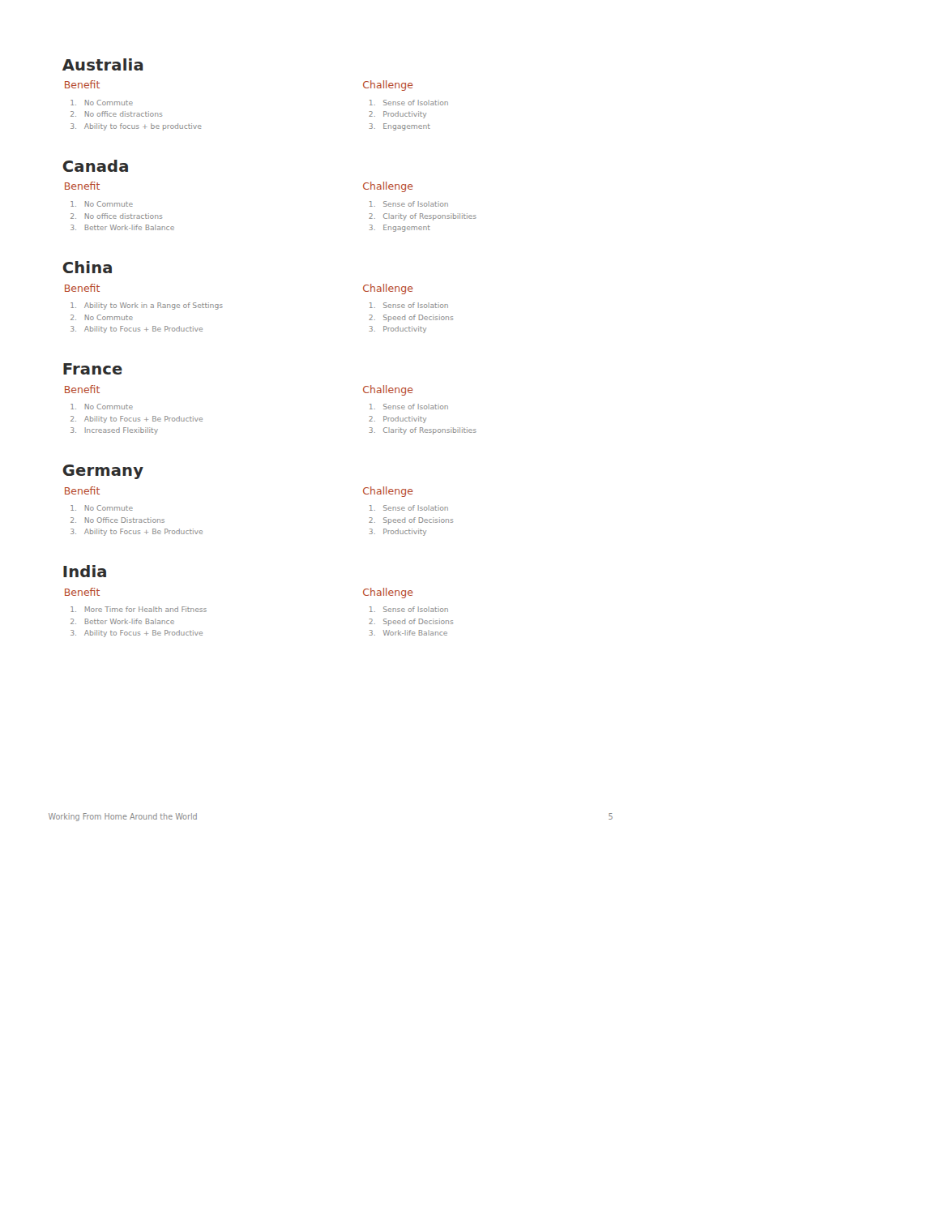Australia
Benefit
No Commute
No office distractions
Ability to focus + be productive
Challenge
Sense of Isolation
Productivity
Engagement
Canada
Benefit
No Commute
No office distractions
Better Work-life Balance
Challenge
Sense of Isolation
Clarity of Responsibilities
Engagement
China
Benefit
Ability to Work in a Range of Settings
No Commute
Ability to Focus + Be Productive
Challenge
Sense of Isolation
Speed of Decisions
Productivity
France
Benefit
No Commute
Ability to Focus + Be Productive
Increased Flexibility
Challenge
Sense of Isolation
Productivity
Clarity of Responsibilities
Germany
Benefit
No Commute
No Office Distractions
Ability to Focus + Be Productive
Challenge
Sense of Isolation
Speed of Decisions
Productivity
India
Benefit
More Time for Health and Fitness
Better Work-life Balance
Ability to Focus + Be Productive
Challenge
Sense of Isolation
Speed of Decisions
Work-life Balance
Working From Home Around the World 5